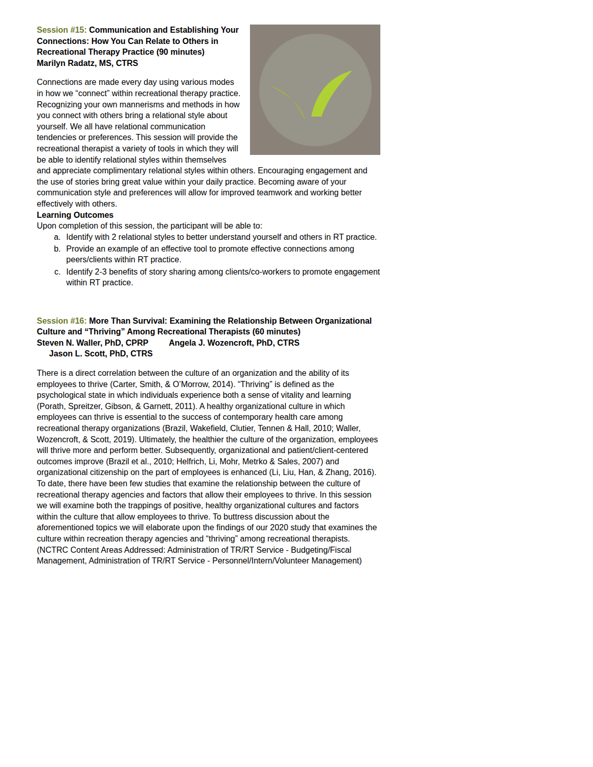Session #15: Communication and Establishing Your Connections: How You Can Relate to Others in Recreational Therapy Practice (90 minutes)
Marilyn Radatz, MS, CTRS
Connections are made every day using various modes in how we “connect” within recreational therapy practice. Recognizing your own mannerisms and methods in how you connect with others bring a relational style about yourself. We all have relational communication tendencies or preferences. This session will provide the recreational therapist a variety of tools in which they will be able to identify relational styles within themselves and appreciate complimentary relational styles within others. Encouraging engagement and the use of stories bring great value within your daily practice. Becoming aware of your communication style and preferences will allow for improved teamwork and working better effectively with others.
Learning Outcomes
Upon completion of this session, the participant will be able to:
Identify with 2 relational styles to better understand yourself and others in RT practice.
Provide an example of an effective tool to promote effective connections among peers/clients within RT practice.
Identify 2-3 benefits of story sharing among clients/co-workers to promote engagement within RT practice.
Session #16: More Than Survival: Examining the Relationship Between Organizational Culture and “Thriving” Among Recreational Therapists (60 minutes)
Steven N. Waller, PhD, CPRPAngela J. Wozencroft, PhD, CTRS Jason L. Scott, PhD, CTRS
There is a direct correlation between the culture of an organization and the ability of its employees to thrive (Carter, Smith, & O’Morrow, 2014). “Thriving” is defined as the psychological state in which individuals experience both a sense of vitality and learning (Porath, Spreitzer, Gibson, & Garnett, 2011). A healthy organizational culture in which employees can thrive is essential to the success of contemporary health care among recreational therapy organizations (Brazil, Wakefield, Clutier, Tennen & Hall, 2010; Waller, Wozencroft, & Scott, 2019). Ultimately, the healthier the culture of the organization, employees will thrive more and perform better. Subsequently, organizational and patient/client-centered outcomes improve (Brazil et al., 2010; Helfrich, Li, Mohr, Metrko & Sales, 2007) and organizational citizenship on the part of employees is enhanced (Li, Liu, Han, & Zhang, 2016). To date, there have been few studies that examine the relationship between the culture of recreational therapy agencies and factors that allow their employees to thrive. In this session we will examine both the trappings of positive, healthy organizational cultures and factors within the culture that allow employees to thrive. To buttress discussion about the aforementioned topics we will elaborate upon the findings of our 2020 study that examines the culture within recreation therapy agencies and “thriving” among recreational therapists. (NCTRC Content Areas Addressed: Administration of TR/RT Service - Budgeting/Fiscal Management, Administration of TR/RT Service - Personnel/Intern/Volunteer Management)